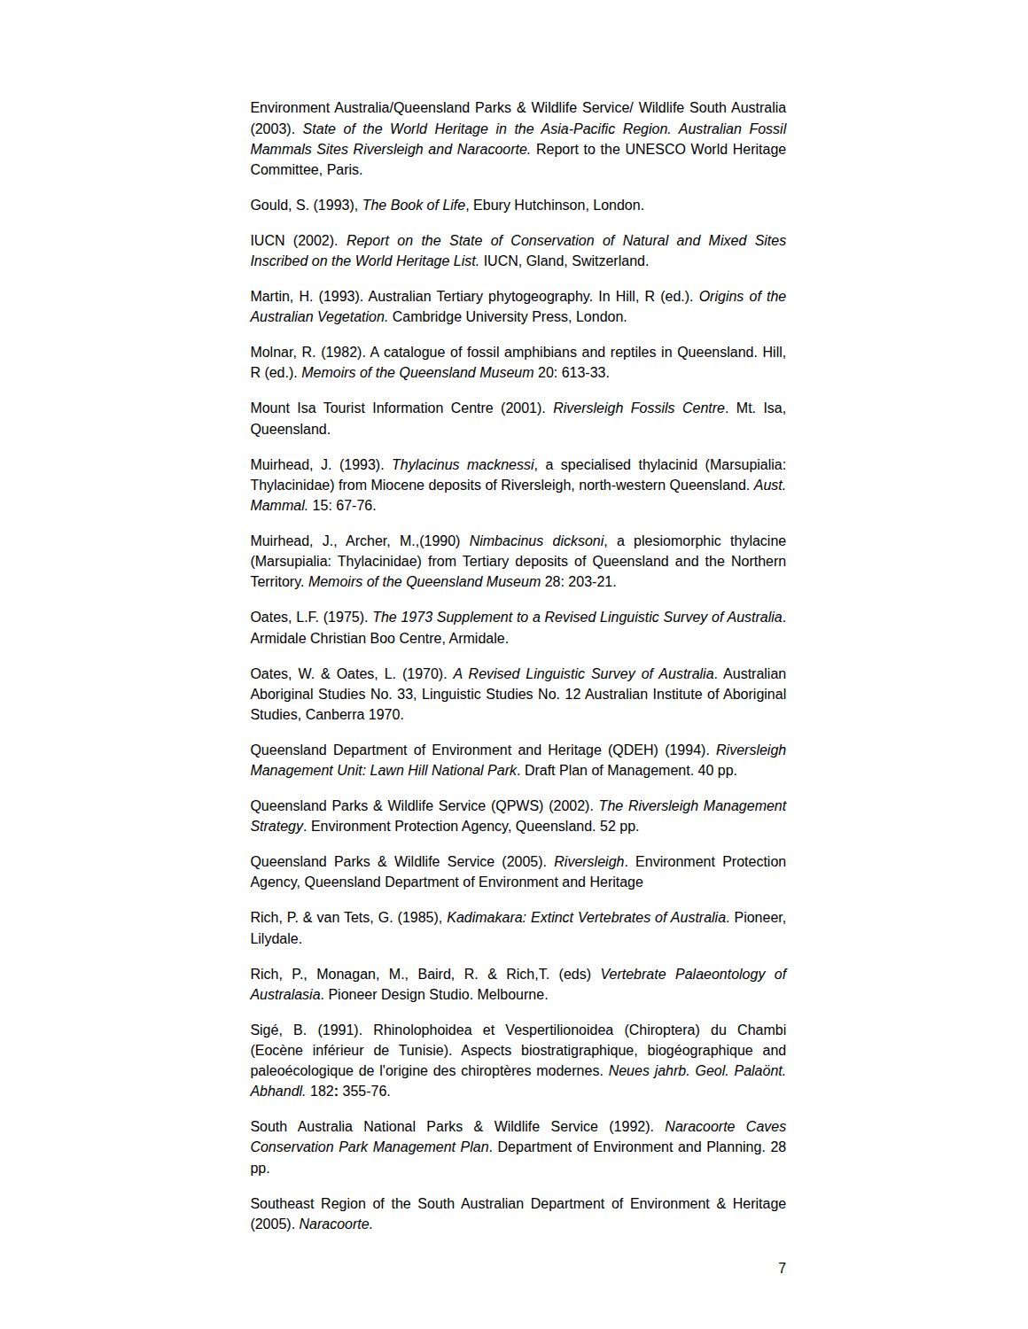Environment Australia/Queensland Parks & Wildlife Service/ Wildlife South Australia (2003). State of the World Heritage in the Asia-Pacific Region. Australian Fossil Mammals Sites Riversleigh and Naracoorte. Report to the UNESCO World Heritage Committee, Paris.
Gould, S. (1993), The Book of Life, Ebury Hutchinson, London.
IUCN (2002). Report on the State of Conservation of Natural and Mixed Sites Inscribed on the World Heritage List. IUCN, Gland, Switzerland.
Martin, H. (1993). Australian Tertiary phytogeography. In Hill, R (ed.). Origins of the Australian Vegetation. Cambridge University Press, London.
Molnar, R. (1982). A catalogue of fossil amphibians and reptiles in Queensland. Hill, R (ed.). Memoirs of the Queensland Museum 20: 613-33.
Mount Isa Tourist Information Centre (2001). Riversleigh Fossils Centre. Mt. Isa, Queensland.
Muirhead, J. (1993). Thylacinus macknessi, a specialised thylacinid (Marsupialia: Thylacinidae) from Miocene deposits of Riversleigh, north-western Queensland. Aust. Mammal. 15: 67-76.
Muirhead, J., Archer, M.,(1990) Nimbacinus dicksoni, a plesiomorphic thylacine (Marsupialia: Thylacinidae) from Tertiary deposits of Queensland and the Northern Territory. Memoirs of the Queensland Museum 28: 203-21.
Oates, L.F. (1975). The 1973 Supplement to a Revised Linguistic Survey of Australia. Armidale Christian Boo Centre, Armidale.
Oates, W. & Oates, L. (1970). A Revised Linguistic Survey of Australia. Australian Aboriginal Studies No. 33, Linguistic Studies No. 12 Australian Institute of Aboriginal Studies, Canberra 1970.
Queensland Department of Environment and Heritage (QDEH) (1994). Riversleigh Management Unit: Lawn Hill National Park. Draft Plan of Management. 40 pp.
Queensland Parks & Wildlife Service (QPWS) (2002). The Riversleigh Management Strategy. Environment Protection Agency, Queensland. 52 pp.
Queensland Parks & Wildlife Service (2005). Riversleigh. Environment Protection Agency, Queensland Department of Environment and Heritage
Rich, P. & van Tets, G. (1985), Kadimakara: Extinct Vertebrates of Australia. Pioneer, Lilydale.
Rich, P., Monagan, M., Baird, R. & Rich,T. (eds) Vertebrate Palaeontology of Australasia. Pioneer Design Studio. Melbourne.
Sigé, B. (1991). Rhinolophoidea et Vespertilionoidea (Chiroptera) du Chambi (Eocène inférieur de Tunisie). Aspects biostratigraphique, biogéographique and paleoécologique de l'origine des chiroptères modernes. Neues jahrb. Geol. Palaönt. Abhandl. 182: 355-76.
South Australia National Parks & Wildlife Service (1992). Naracoorte Caves Conservation Park Management Plan. Department of Environment and Planning. 28 pp.
Southeast Region of the South Australian Department of Environment & Heritage (2005). Naracoorte.
7